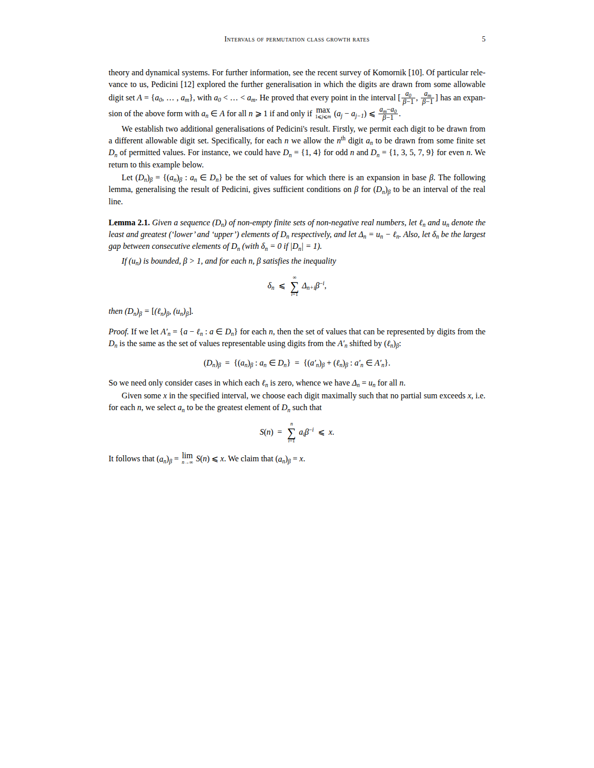Intervals of permutation class growth rates 5
theory and dynamical systems. For further information, see the recent survey of Komornik [10]. Of particular relevance to us, Pedicini [12] explored the further generalisation in which the digits are drawn from some allowable digit set A = {a0, … , am}, with a0 < … < am. He proved that every point in the interval [a0 β−1, am β−1] has an expansion of the above form with an ∈ A for all n ⩾ 1 if and only if max 1⩽j⩽m (aj − aj−1) ⩽ am−a0 β−1.
We establish two additional generalisations of Pedicini's result. Firstly, we permit each digit to be drawn from a different allowable digit set. Specifically, for each n we allow the nth digit an to be drawn from some finite set Dn of permitted values. For instance, we could have Dn = {1, 4} for odd n and Dn = {1, 3, 5, 7, 9} for even n. We return to this example below.
Let (Dn)β = {(an)β : an ∈ Dn} be the set of values for which there is an expansion in base β. The following lemma, generalising the result of Pedicini, gives sufficient conditions on β for (Dn)β to be an interval of the real line.
Lemma 2.1. Given a sequence (Dn) of non-empty finite sets of non-negative real numbers, let ℓn and un denote the least and greatest (‘lower’ and ‘upper’) elements of Dn respectively, and let Δn = un − ℓn. Also, let δn be the largest gap between consecutive elements of Dn (with δn = 0 if |Dn| = 1).
If (un) is bounded, β > 1, and for each n, β satisfies the inequality
δn ⩽ ∞∑i=1 Δn+i β−i,
then (Dn)β = [(ℓn)β, (un)β].
Proof. If we let A′n = {a − ℓn : a ∈ Dn} for each n, then the set of values that can be represented by digits from the Dn is the same as the set of values representable using digits from the A′n shifted by (ℓn)β:
(Dn)β = {(an)β : an ∈ Dn} = {(a′n)β + (ℓn)β : a′n ∈ A′n}.
So we need only consider cases in which each ℓn is zero, whence we have Δn = un for all n.
Given some x in the specified interval, we choose each digit maximally such that no partial sum exceeds x, i.e. for each n, we select an to be the greatest element of Dn such that
S(n) = n∑i=1 ai β−i ⩽ x.
It follows that (an)β = lim n→∞ S(n) ⩽ x. We claim that (an)β = x.